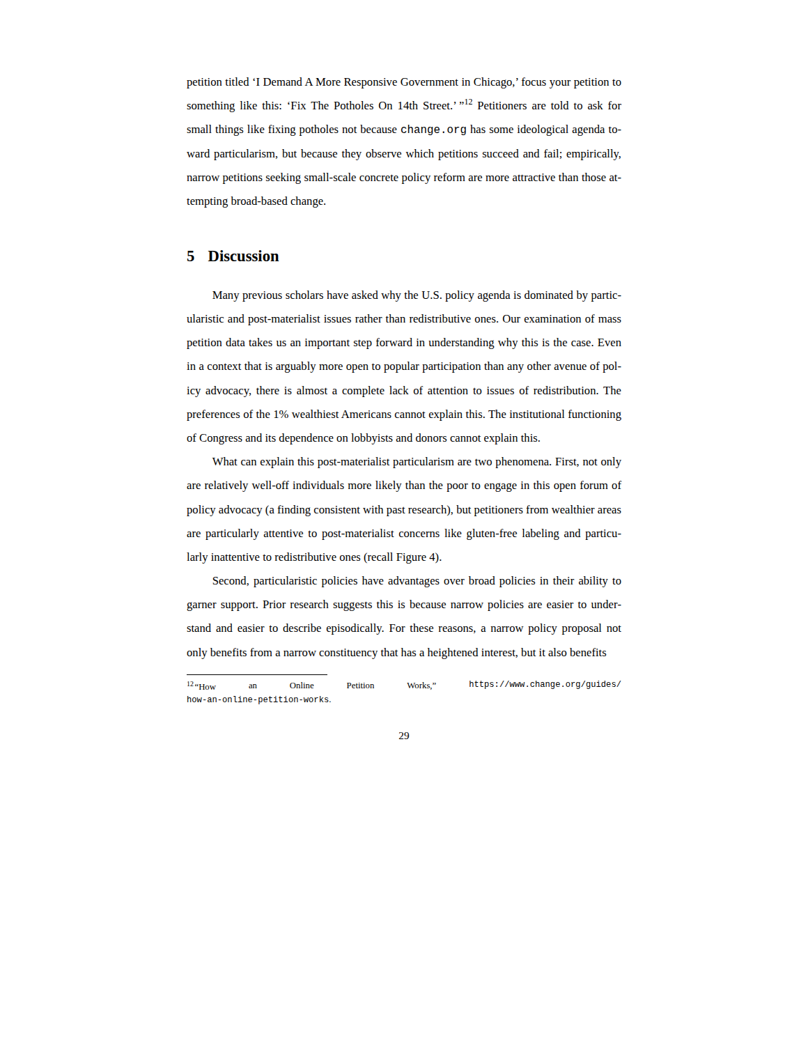petition titled ‘I Demand A More Responsive Government in Chicago,’ focus your petition to something like this: ‘Fix The Potholes On 14th Street.’ ”12 Petitioners are told to ask for small things like fixing potholes not because change.org has some ideological agenda toward particularism, but because they observe which petitions succeed and fail; empirically, narrow petitions seeking small-scale concrete policy reform are more attractive than those attempting broad-based change.
5 Discussion
Many previous scholars have asked why the U.S. policy agenda is dominated by particularistic and post-materialist issues rather than redistributive ones. Our examination of mass petition data takes us an important step forward in understanding why this is the case. Even in a context that is arguably more open to popular participation than any other avenue of policy advocacy, there is almost a complete lack of attention to issues of redistribution. The preferences of the 1% wealthiest Americans cannot explain this. The institutional functioning of Congress and its dependence on lobbyists and donors cannot explain this.
What can explain this post-materialist particularism are two phenomena. First, not only are relatively well-off individuals more likely than the poor to engage in this open forum of policy advocacy (a finding consistent with past research), but petitioners from wealthier areas are particularly attentive to post-materialist concerns like gluten-free labeling and particularly inattentive to redistributive ones (recall Figure 4).
Second, particularistic policies have advantages over broad policies in their ability to garner support. Prior research suggests this is because narrow policies are easier to understand and easier to describe episodically. For these reasons, a narrow policy proposal not only benefits from a narrow constituency that has a heightened interest, but it also benefits
12“How an Online Petition Works,” https://www.change.org/guides/ how-an-online-petition-works.
29